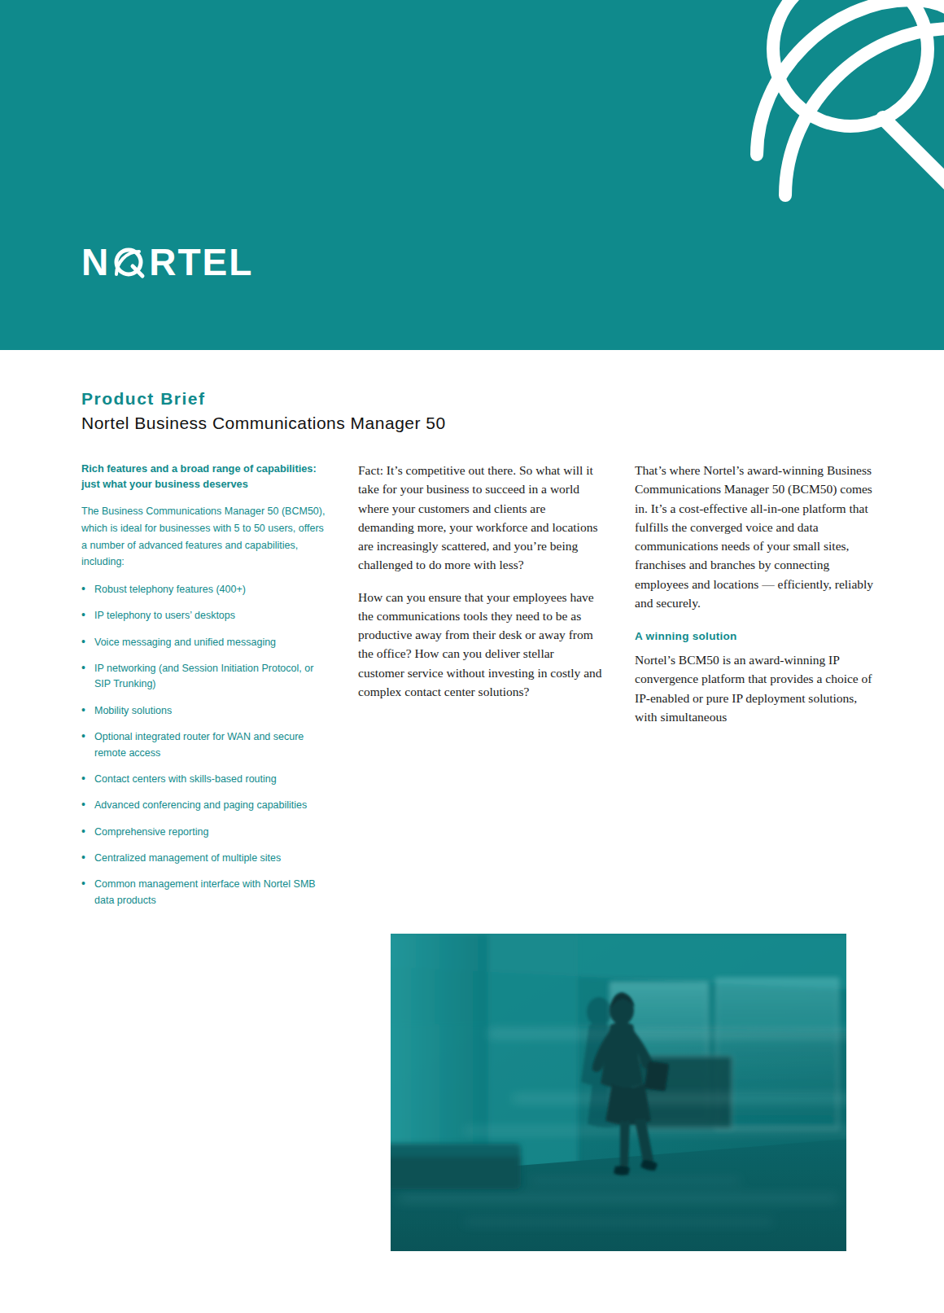N RTEL
Product Brief
Nortel Business Communications Manager 50
Rich features and a broad range of capabilities: just what your business deserves
The Business Communications Manager 50 (BCM50), which is ideal for businesses with 5 to 50 users, offers a number of advanced features and capabilities, including:
Robust telephony features (400+)
IP telephony to users’ desktops
Voice messaging and unified messaging
IP networking (and Session Initiation Protocol, or SIP Trunking)
Mobility solutions
Optional integrated router for WAN and secure remote access
Contact centers with skills-based routing
Advanced conferencing and paging capabilities
Comprehensive reporting
Centralized management of multiple sites
Common management interface with Nortel SMB data products
Fact: It’s competitive out there. So what will it take for your business to succeed in a world where your customers and clients are demanding more, your workforce and locations are increasingly scattered, and you’re being challenged to do more with less?
How can you ensure that your employees have the communications tools they need to be as productive away from their desk or away from the office? How can you deliver stellar customer service without investing in costly and complex contact center solutions?
That’s where Nortel’s award-winning Business Communications Manager 50 (BCM50) comes in. It’s a cost-effective all-in-one platform that fulfills the converged voice and data communications needs of your small sites, franchises and branches by connecting employees and locations — efficiently, reliably and securely.
A winning solution
Nortel’s BCM50 is an award-winning IP convergence platform that provides a choice of IP-enabled or pure IP deployment solutions, with simultaneous